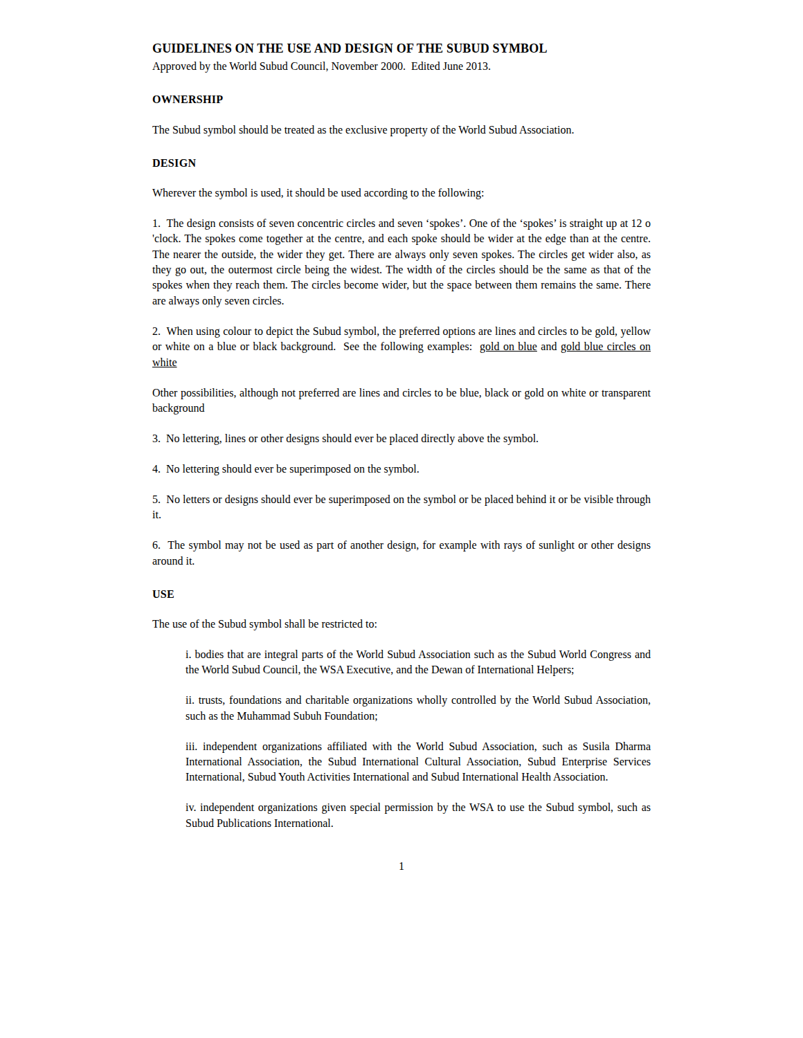GUIDELINES ON THE USE AND DESIGN OF THE SUBUD SYMBOL
Approved by the World Subud Council, November 2000. Edited June 2013.
OWNERSHIP
The Subud symbol should be treated as the exclusive property of the World Subud Association.
DESIGN
Wherever the symbol is used, it should be used according to the following:
1. The design consists of seven concentric circles and seven ‘spokes’. One of the ‘spokes’ is straight up at 12 o 'clock. The spokes come together at the centre, and each spoke should be wider at the edge than at the centre. The nearer the outside, the wider they get. There are always only seven spokes. The circles get wider also, as they go out, the outermost circle being the widest. The width of the circles should be the same as that of the spokes when they reach them. The circles become wider, but the space between them remains the same. There are always only seven circles.
2. When using colour to depict the Subud symbol, the preferred options are lines and circles to be gold, yellow or white on a blue or black background. See the following examples: gold on blue and gold blue circles on white
Other possibilities, although not preferred are lines and circles to be blue, black or gold on white or transparent background
3. No lettering, lines or other designs should ever be placed directly above the symbol.
4. No lettering should ever be superimposed on the symbol.
5. No letters or designs should ever be superimposed on the symbol or be placed behind it or be visible through it.
6. The symbol may not be used as part of another design, for example with rays of sunlight or other designs around it.
USE
The use of the Subud symbol shall be restricted to:
i. bodies that are integral parts of the World Subud Association such as the Subud World Congress and the World Subud Council, the WSA Executive, and the Dewan of International Helpers;
ii. trusts, foundations and charitable organizations wholly controlled by the World Subud Association, such as the Muhammad Subuh Foundation;
iii. independent organizations affiliated with the World Subud Association, such as Susila Dharma International Association, the Subud International Cultural Association, Subud Enterprise Services International, Subud Youth Activities International and Subud International Health Association.
iv. independent organizations given special permission by the WSA to use the Subud symbol, such as Subud Publications International.
1